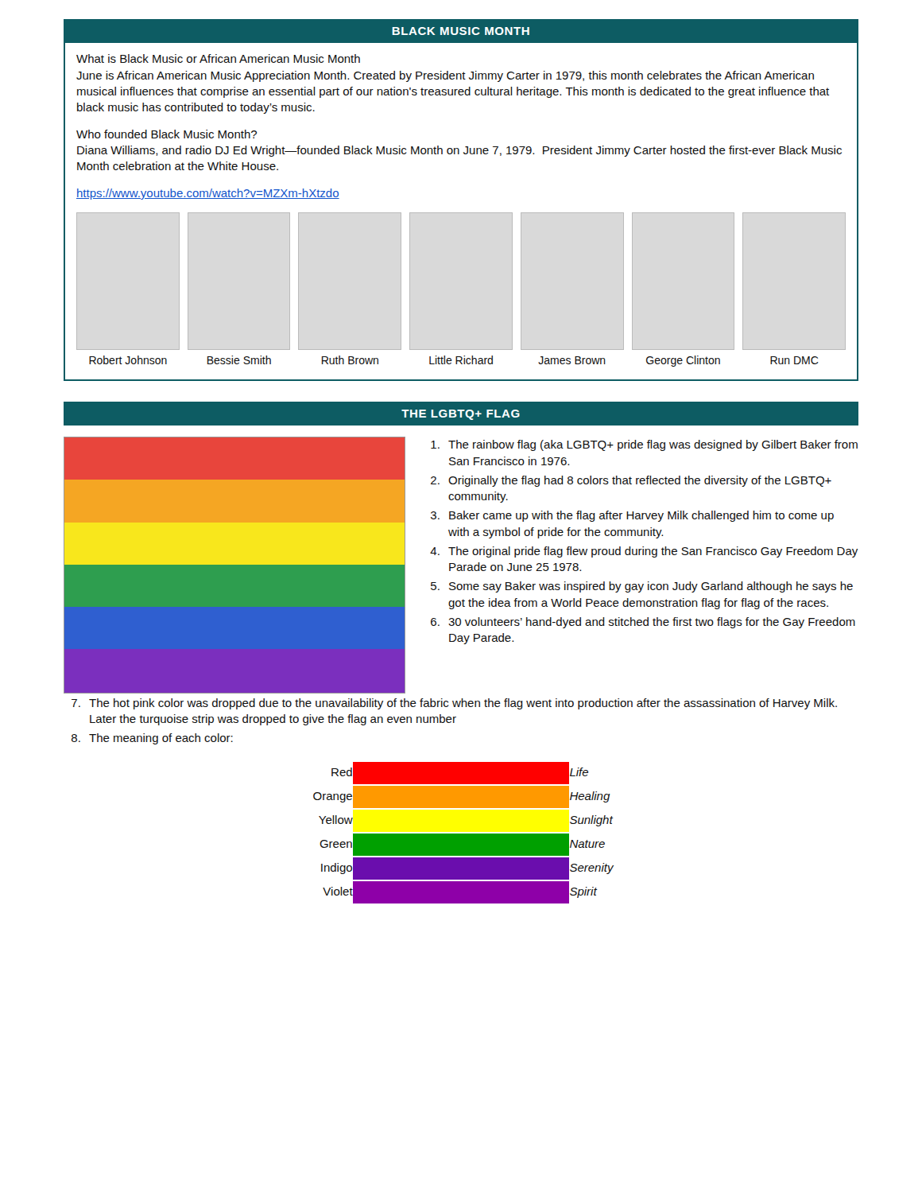BLACK MUSIC MONTH
What is Black Music or African American Music Month
June is African American Music Appreciation Month. Created by President Jimmy Carter in 1979, this month celebrates the African American musical influences that comprise an essential part of our nation's treasured cultural heritage. This month is dedicated to the great influence that black music has contributed to today’s music.
Who founded Black Music Month?
Diana Williams, and radio DJ Ed Wright—founded Black Music Month on June 7, 1979. President Jimmy Carter hosted the first-ever Black Music Month celebration at the White House.
https://www.youtube.com/watch?v=MZXm-hXtzdo
Robert Johnson
Bessie Smith
Ruth Brown
Little Richard
James Brown
George Clinton
Run DMC
THE LGBTQ+ FLAG
The rainbow flag (aka LGBTQ+ pride flag was designed by Gilbert Baker from San Francisco in 1976.
Originally the flag had 8 colors that reflected the diversity of the LGBTQ+ community.
Baker came up with the flag after Harvey Milk challenged him to come up with a symbol of pride for the community.
The original pride flag flew proud during the San Francisco Gay Freedom Day Parade on June 25 1978.
Some say Baker was inspired by gay icon Judy Garland although he says he got the idea from a World Peace demonstration flag for flag of the races.
30 volunteers’ hand-dyed and stitched the first two flags for the Gay Freedom Day Parade.
The hot pink color was dropped due to the unavailability of the fabric when the flag went into production after the assassination of Harvey Milk. Later the turquoise strip was dropped to give the flag an even number
The meaning of each color:
| Red | | Life |
| Orange | | Healing |
| Yellow | | Sunlight |
| Green | | Nature |
| Indigo | | Serenity |
| Violet | | Spirit |